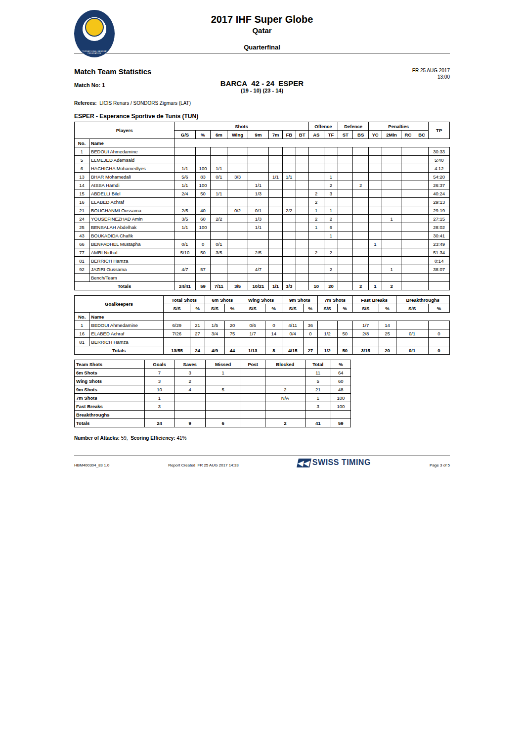INTERNATIONAL HANDBALL FEDERATION
2017 IHF Super Globe
Qatar
Quarterfinal
Match Team Statistics
FR 25 AUG 2017
13:00
Match No: 1
BARCA 42 - 24 ESPER
(19 - 10) (23 - 14)
Referees: LICIS Renars / SONDORS Zigmars (LAT)
ESPER - Esperance Sportive de Tunis (TUN)
| Players | Shots | Offence | Defence | Penalties | TP |
| --- | --- | --- | --- | --- | --- |
| G/S | % | 6m | Wing | 9m | 7m | FB | BT | AS | TF | ST | BS | YC | 2Min | RC | BC |
| No. | Name | |
| 1 | BEDOUI Ahmedamine | | | | | | | | | | | | | | | | | 30:33 |
| 5 | ELMEJED Ademsaid | | | | | | | | | | | | | | | | | 5:40 |
| 6 | HACHICHA Mohamedlyes | 1/1 | 100 | 1/1 | | | | | | | | | | | | | | 4:12 |
| 13 | BHAR Mohamedali | 5/6 | 83 | 0/1 | 3/3 | | 1/1 | 1/1 | | | 1 | | | | | | | 54:20 |
| 14 | AISSA Hamdi | 1/1 | 100 | | | 1/1 | | | | | 2 | | 2 | | | | | 26:37 |
| 15 | ABDELLI Bilel | 2/4 | 50 | 1/1 | | 1/3 | | | | 2 | 3 | | | | | | | 40:24 |
| 16 | ELABED Achraf | | | | | | | | | 2 | | | | | | | | 29:13 |
| 21 | BOUGHANMI Oussama | 2/5 | 40 | | 0/2 | 0/1 | | 2/2 | | 1 | 1 | | | | | | | 29:19 |
| 24 | YOUSEFINEZHAD Amin | 3/5 | 60 | 2/2 | | 1/3 | | | | 2 | 2 | | | | 1 | | | 27:15 |
| 25 | BENSALAH Abdelhak | 1/1 | 100 | | | 1/1 | | | | 1 | 6 | | | | | | | 28:02 |
| 43 | BOUKADIDA Chafik | | | | | | | | | | 1 | | | | | | | 30:41 |
| 66 | BENFADHEL Mustapha | 0/1 | 0 | 0/1 | | | | | | | | | | 1 | | | | 23:49 |
| 77 | AMRI Nidhal | 5/10 | 50 | 3/5 | | 2/5 | | | | 2 | 2 | | | | | | | 51:34 |
| 81 | BERRICH Hamza | | | | | | | | | | | | | | | | | 0:14 |
| 92 | JAZIRI Oussama | 4/7 | 57 | | | 4/7 | | | | | 2 | | | | 1 | | | 38:07 |
| | Bench/Team | | | | | | | | | | | | | | | | | |
| Totals | 24/41 | 59 | 7/11 | 3/5 | 10/21 | 1/1 | 3/3 | | 10 | 20 | | 2 | 1 | 2 | | | |
| Goalkeepers | Total Shots | 6m Shots | Wing Shots | 9m Shots | 7m Shots | Fast Breaks | Breakthroughs |
| --- | --- | --- | --- | --- | --- | --- | --- |
| S/S | % | S/S | % | S/S | % | S/S | % | S/S | % | S/S | % | S/S | % |
| No. | Name | |
| 1 | BEDOUI Ahmedamine | 6/29 | 21 | 1/5 | 20 | 0/6 | 0 | 4/11 | 36 | | | 1/7 | 14 | | |
| 16 | ELABED Achraf | 7/26 | 27 | 3/4 | 75 | 1/7 | 14 | 0/4 | 0 | 1/2 | 50 | 2/8 | 25 | 0/1 | 0 |
| 81 | BERRICH Hamza | | | | | | | | | | | | | | |
| Totals | 13/55 | 24 | 4/9 | 44 | 1/13 | 8 | 4/15 | 27 | 1/2 | 50 | 3/15 | 20 | 0/1 | 0 |
| Team Shots | Goals | Saves | Missed | Post | Blocked | Total | % |
| --- | --- | --- | --- | --- | --- | --- | --- |
| 6m Shots | 7 | 3 | 1 | | | 11 | 64 |
| Wing Shots | 3 | 2 | | | | 5 | 60 |
| 9m Shots | 10 | 4 | 5 | | 2 | 21 | 48 |
| 7m Shots | 1 | | | | N/A | 1 | 100 |
| Fast Breaks | 3 | | | | | 3 | 100 |
| Breakthroughs | | | | | | | |
| Totals | 24 | 9 | 6 | | 2 | 41 | 59 |
Number of Attacks: 59, Scoring Efficiency: 41%
HBM400304_83 1.0
Report Created FR 25 AUG 2017 14:33
◀◀SWISS TIMING
Page 3 of 5